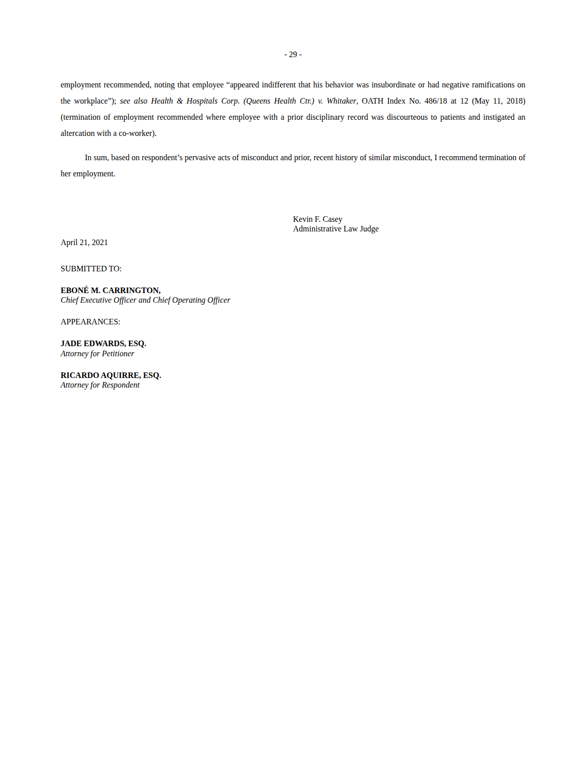- 29 -
employment recommended, noting that employee “appeared indifferent that his behavior was insubordinate or had negative ramifications on the workplace”); see also Health & Hospitals Corp. (Queens Health Ctr.) v. Whitaker, OATH Index No. 486/18 at 12 (May 11, 2018) (termination of employment recommended where employee with a prior disciplinary record was discourteous to patients and instigated an altercation with a co-worker).
In sum, based on respondent’s pervasive acts of misconduct and prior, recent history of similar misconduct, I recommend termination of her employment.
Kevin F. Casey
Administrative Law Judge
April 21, 2021
SUBMITTED TO:
EBONÉ M. CARRINGTON,
Chief Executive Officer and Chief Operating Officer
APPEARANCES:
JADE EDWARDS, ESQ.
Attorney for Petitioner
RICARDO AQUIRRE, ESQ.
Attorney for Respondent